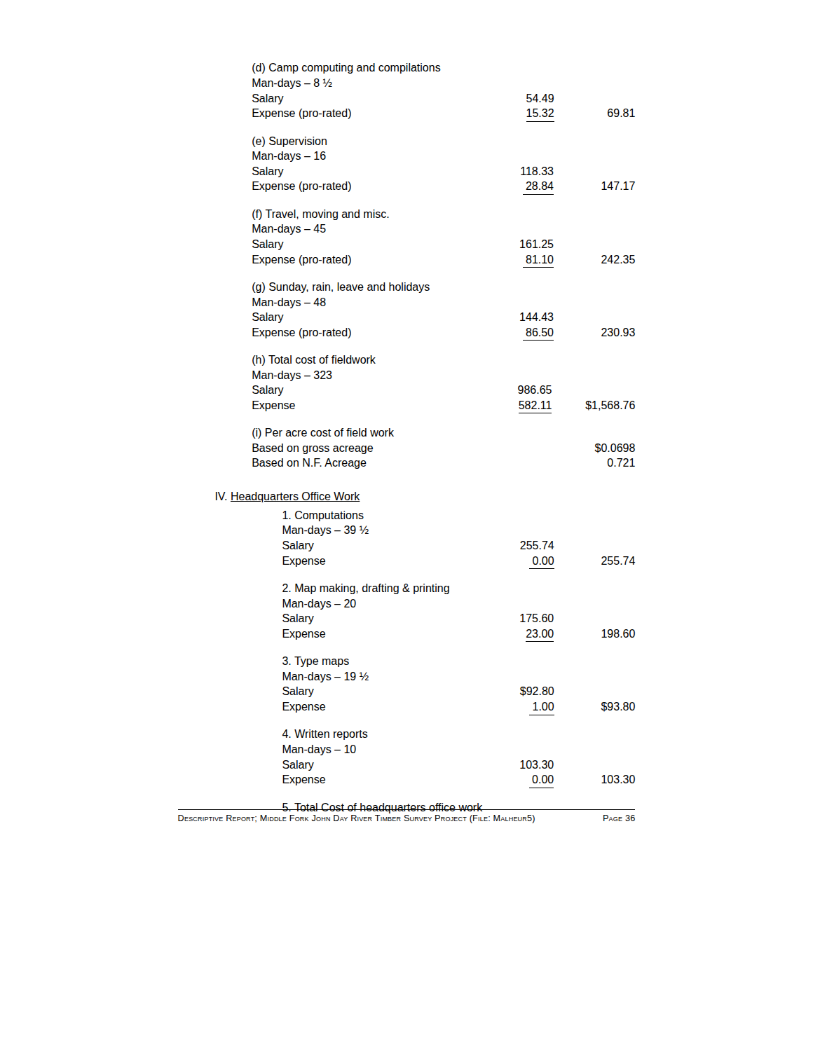(d) Camp computing and compilations
| Man-days – 8 ½ | | |
| Salary | 54.49 | |
| Expense (pro-rated) | 15.32 | 69.81 |
(e) Supervision
| Man-days – 16 | | |
| Salary | 118.33 | |
| Expense (pro-rated) | 28.84 | 147.17 |
(f) Travel, moving and misc.
| Man-days – 45 | | |
| Salary | 161.25 | |
| Expense (pro-rated) | 81.10 | 242.35 |
(g) Sunday, rain, leave and holidays
| Man-days – 48 | | |
| Salary | 144.43 | |
| Expense (pro-rated) | 86.50 | 230.93 |
(h) Total cost of fieldwork
| Man-days – 323 | | |
| Salary | 986.65 | |
| Expense | 582.11 | $1,568.76 |
(i) Per acre cost of field work
| Based on gross acreage | | $0.0698 |
| Based on N.F. Acreage | | 0.721 |
IV. Headquarters Office Work
1. Computations
| Man-days – 39 ½ | | |
| Salary | 255.74 | |
| Expense | 0.00 | 255.74 |
2. Map making, drafting & printing
| Man-days – 20 | | |
| Salary | 175.60 | |
| Expense | 23.00 | 198.60 |
3. Type maps
| Man-days – 19 ½ | | |
| Salary | $92.80 | |
| Expense | 1.00 | $93.80 |
4. Written reports
| Man-days – 10 | | |
| Salary | 103.30 | |
| Expense | 0.00 | 103.30 |
5. Total Cost of headquarters office work
Descriptive Report; Middle Fork John Day River Timber Survey Project (File: Malheur5)
Page 36